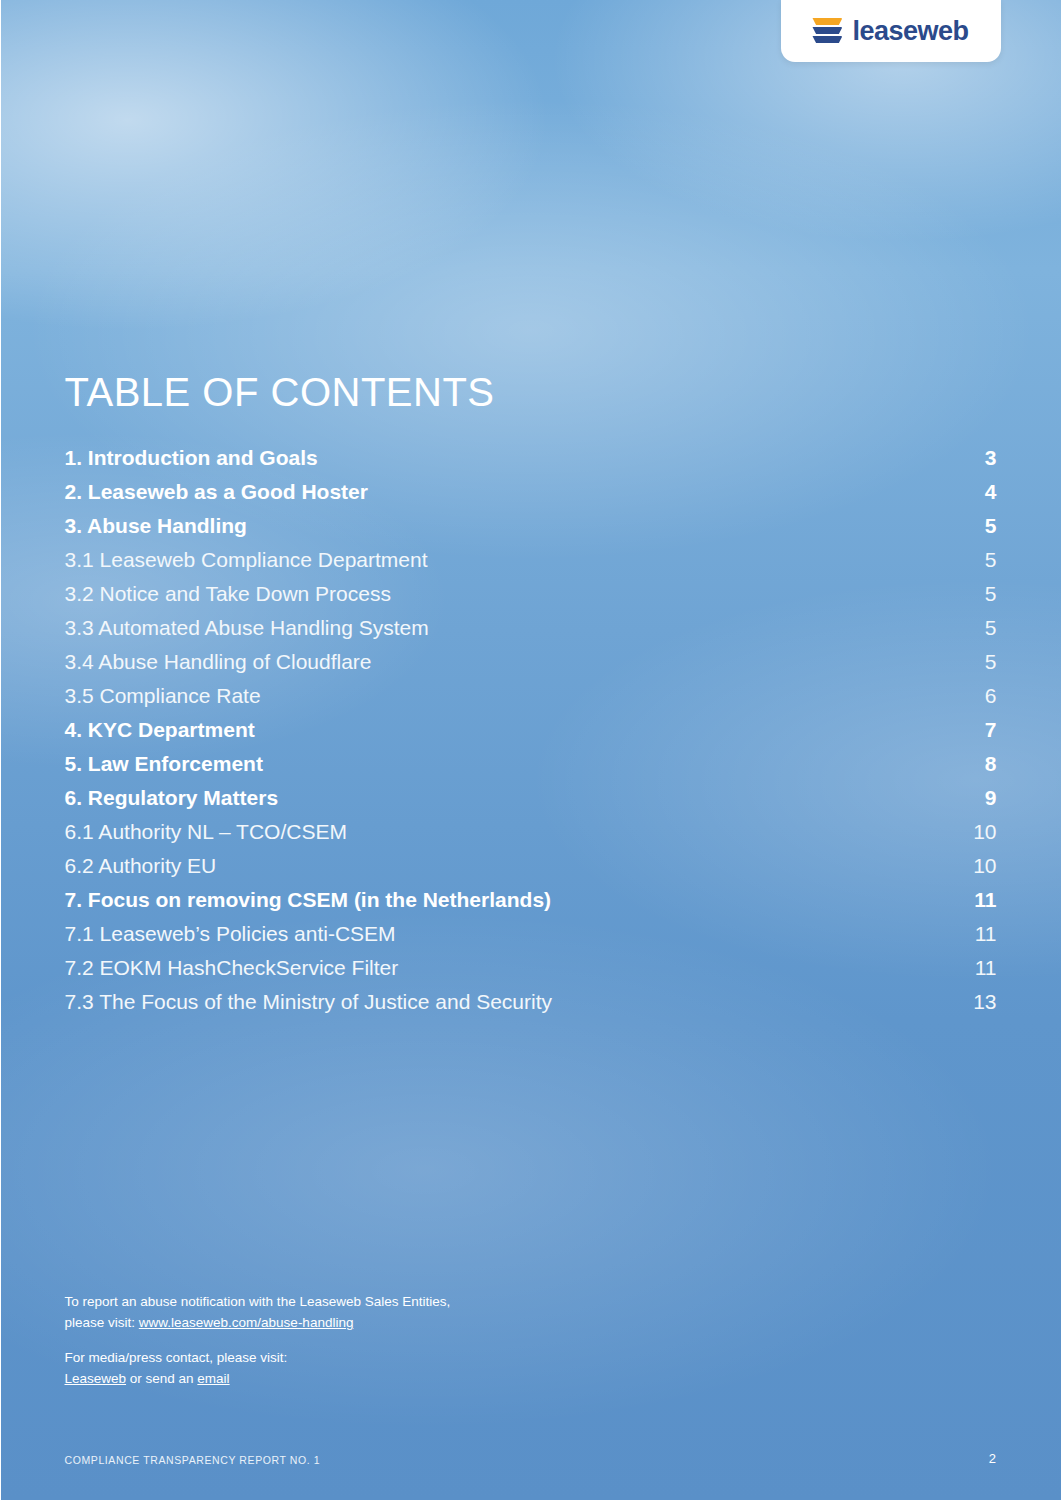leaseweb
TABLE OF CONTENTS
| 1. Introduction and Goals | 3 |
| 2. Leaseweb as a Good Hoster | 4 |
| 3. Abuse Handling | 5 |
| 3.1 Leaseweb Compliance Department | 5 |
| 3.2 Notice and Take Down Process | 5 |
| 3.3 Automated Abuse Handling System | 5 |
| 3.4 Abuse Handling of Cloudflare | 5 |
| 3.5 Compliance Rate | 6 |
| 4. KYC Department | 7 |
| 5. Law Enforcement | 8 |
| 6. Regulatory Matters | 9 |
| 6.1 Authority NL – TCO/CSEM | 10 |
| 6.2 Authority EU | 10 |
| 7. Focus on removing CSEM (in the Netherlands) | 11 |
| 7.1 Leaseweb’s Policies anti-CSEM | 11 |
| 7.2 EOKM HashCheckService Filter | 11 |
| 7.3 The Focus of the Ministry of Justice and Security | 13 |
To report an abuse notification with the Leaseweb Sales Entities,
please visit: www.leaseweb.com/abuse-handling
For media/press contact, please visit:
Leaseweb or send an email
COMPLIANCE TRANSPARENCY REPORT NO. 1 2